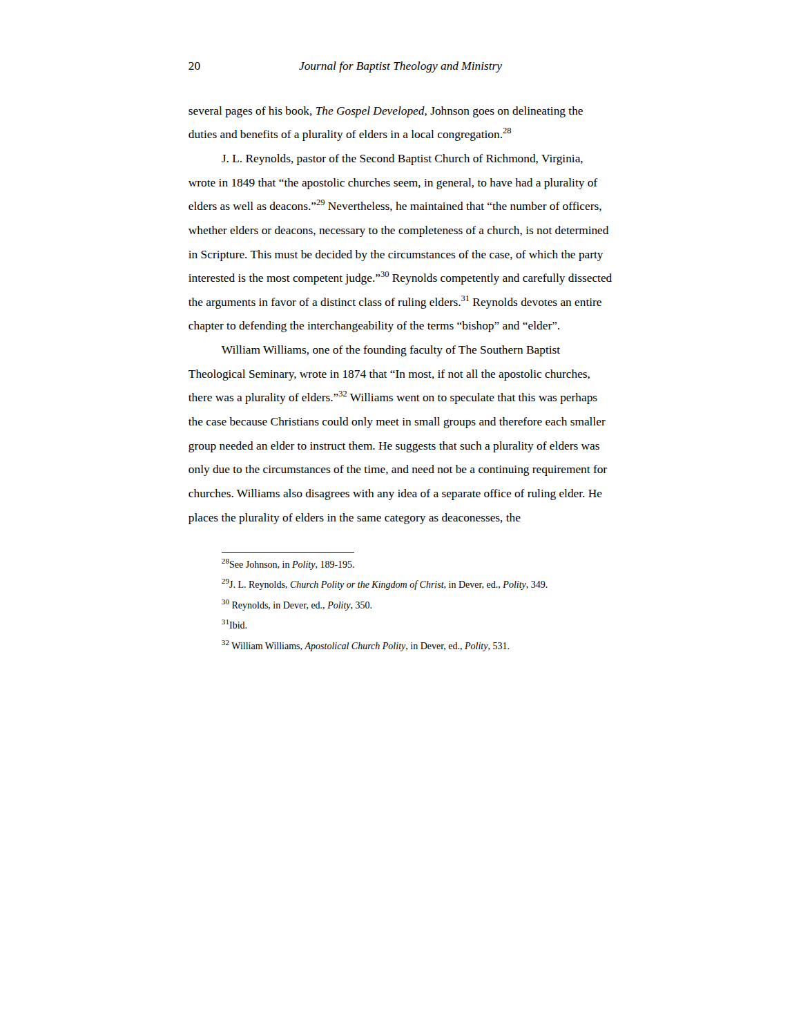20
Journal for Baptist Theology and Ministry
several pages of his book, The Gospel Developed, Johnson goes on delineating the duties and benefits of a plurality of elders in a local congregation.28
J. L. Reynolds, pastor of the Second Baptist Church of Richmond, Virginia, wrote in 1849 that “the apostolic churches seem, in general, to have had a plurality of elders as well as deacons.”29 Nevertheless, he maintained that “the number of officers, whether elders or deacons, necessary to the completeness of a church, is not determined in Scripture. This must be decided by the circumstances of the case, of which the party interested is the most competent judge.”30 Reynolds competently and carefully dissected the arguments in favor of a distinct class of ruling elders.31 Reynolds devotes an entire chapter to defending the interchangeability of the terms “bishop” and “elder”.
William Williams, one of the founding faculty of The Southern Baptist Theological Seminary, wrote in 1874 that “In most, if not all the apostolic churches, there was a plurality of elders.”32 Williams went on to speculate that this was perhaps the case because Christians could only meet in small groups and therefore each smaller group needed an elder to instruct them. He suggests that such a plurality of elders was only due to the circumstances of the time, and need not be a continuing requirement for churches. Williams also disagrees with any idea of a separate office of ruling elder. He places the plurality of elders in the same category as deaconesses, the
28See Johnson, in Polity, 189-195.
29J. L. Reynolds, Church Polity or the Kingdom of Christ, in Dever, ed., Polity, 349.
30 Reynolds, in Dever, ed., Polity, 350.
31Ibid.
32 William Williams, Apostolical Church Polity, in Dever, ed., Polity, 531.